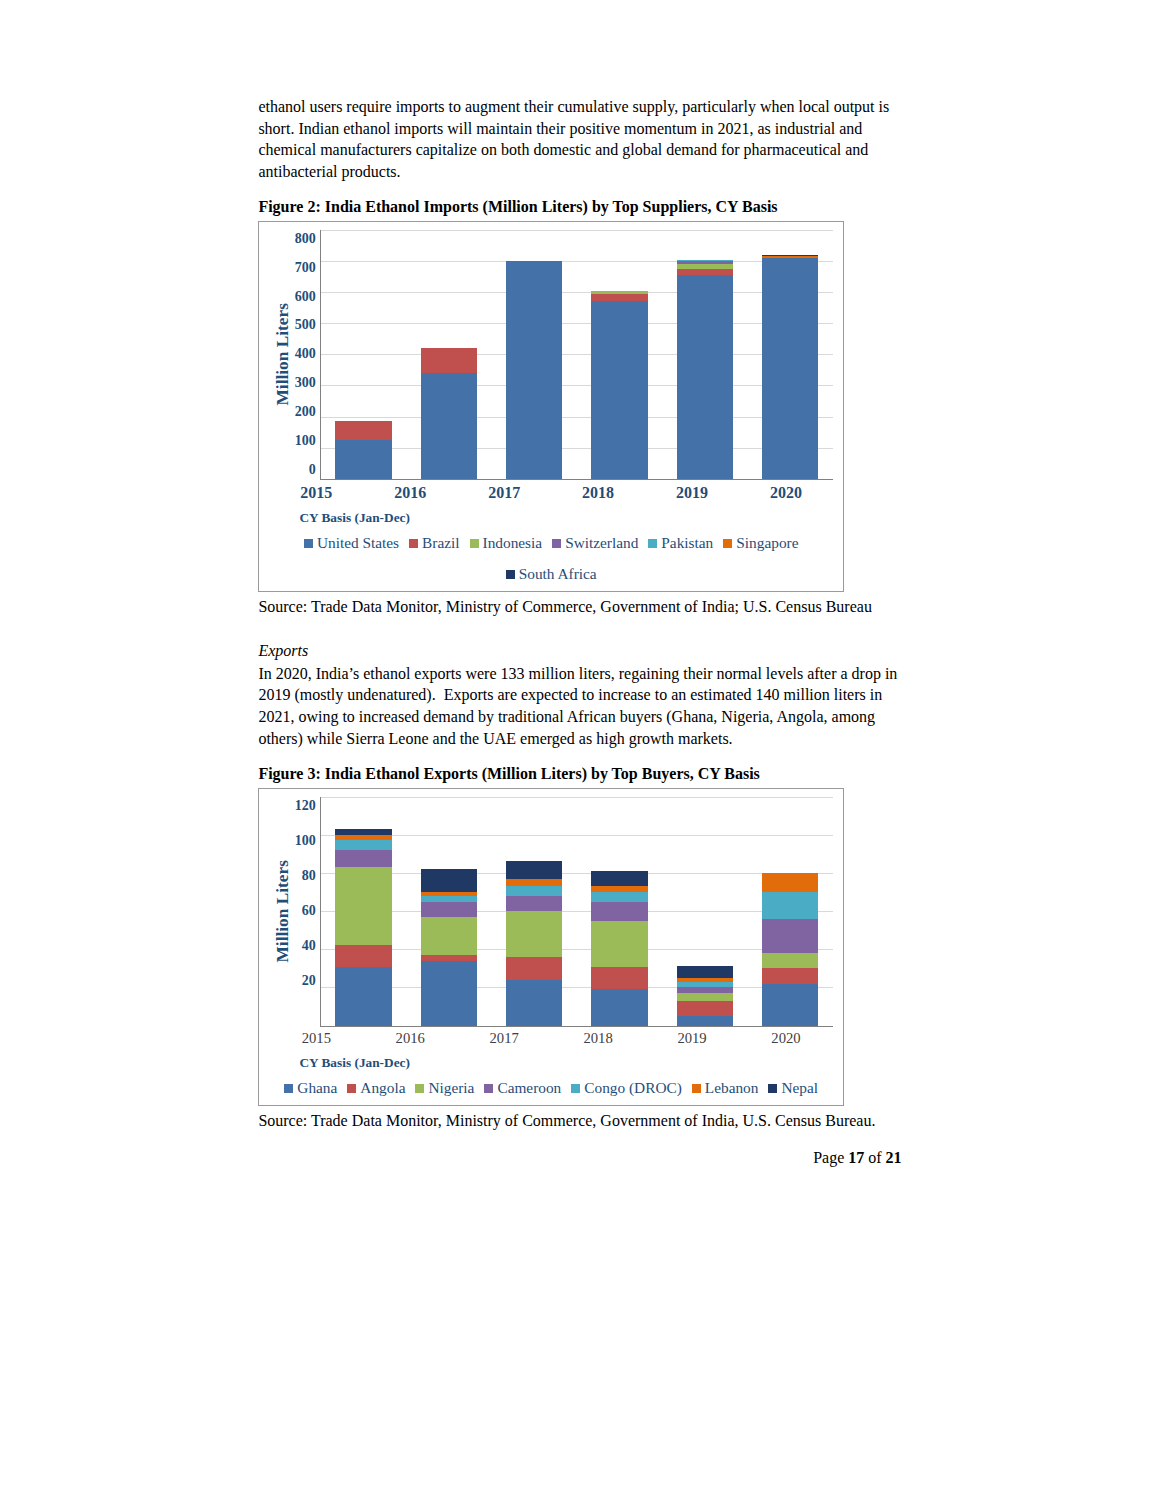ethanol users require imports to augment their cumulative supply, particularly when local output is short. Indian ethanol imports will maintain their positive momentum in 2021, as industrial and chemical manufacturers capitalize on both domestic and global demand for pharmaceutical and antibacterial products.
Figure 2: India Ethanol Imports (Million Liters) by Top Suppliers, CY Basis
Million Liters
800
700
600
500
400
300
200
100
0
201520162017201820192020
CY Basis (Jan-Dec)
United States Brazil Indonesia Switzerland Pakistan Singapore South Africa
Source: Trade Data Monitor, Ministry of Commerce, Government of India; U.S. Census Bureau
Exports
In 2020, India’s ethanol exports were 133 million liters, regaining their normal levels after a drop in 2019 (mostly undenatured). Exports are expected to increase to an estimated 140 million liters in 2021, owing to increased demand by traditional African buyers (Ghana, Nigeria, Angola, among others) while Sierra Leone and the UAE emerged as high growth markets.
Figure 3: India Ethanol Exports (Million Liters) by Top Buyers, CY Basis
Million Liters
120
100
80
60
40
20
201520162017201820192020
CY Basis (Jan-Dec)
Ghana Angola Nigeria Cameroon Congo (DROC) Lebanon Nepal
Source: Trade Data Monitor, Ministry of Commerce, Government of India, U.S. Census Bureau.
Page 17 of 21